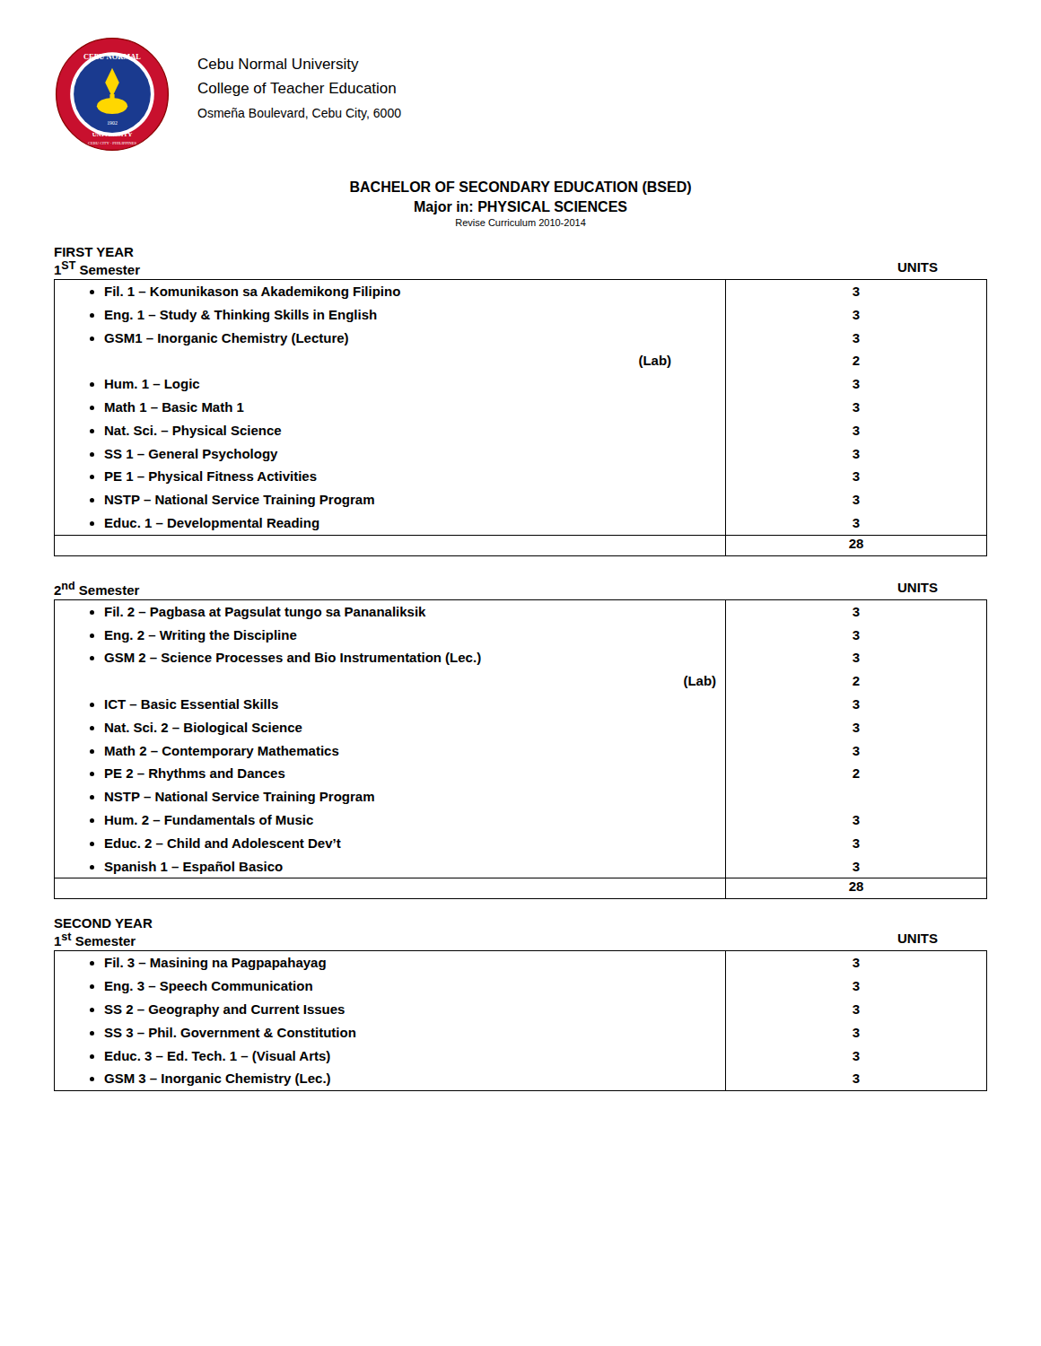CEBU NORMAL UNIVERSITY 1902 CEBU CITY · PHILIPPINES
Cebu Normal University
College of Teacher Education
Osmeña Boulevard, Cebu City, 6000
BACHELOR OF SECONDARY EDUCATION (BSED)
Major in: PHYSICAL SCIENCES
Revise Curriculum 2010-2014
FIRST YEAR
1ST Semester UNITS
| Fil. 1 – Komunikason sa Akademikong Filipino Eng. 1 – Study & Thinking Skills in English GSM1 – Inorganic Chemistry (Lecture) (Lab) Hum. 1 – Logic Math 1 – Basic Math 1 Nat. Sci. – Physical Science SS 1 – General Psychology PE 1 – Physical Fitness Activities NSTP – National Service Training Program Educ. 1 – Developmental Reading | 3 3 3 2 3 3 3 3 3 3 3 |
| | 28 |
2nd Semester UNITS
| Fil. 2 – Pagbasa at Pagsulat tungo sa Pananaliksik Eng. 2 – Writing the Discipline GSM 2 – Science Processes and Bio Instrumentation (Lec.) (Lab) ICT – Basic Essential Skills Nat. Sci. 2 – Biological Science Math 2 – Contemporary Mathematics PE 2 – Rhythms and Dances NSTP – National Service Training Program Hum. 2 – Fundamentals of Music Educ. 2 – Child and Adolescent Dev’t Spanish 1 – Español Basico | 3 3 3 2 3 3 3 2 3 3 3 |
| | 28 |
SECOND YEAR
1st Semester UNITS
| Fil. 3 – Masining na Pagpapahayag Eng. 3 – Speech Communication SS 2 – Geography and Current Issues SS 3 – Phil. Government & Constitution Educ. 3 – Ed. Tech. 1 – (Visual Arts) GSM 3 – Inorganic Chemistry (Lec.) | 3 3 3 3 3 3 |